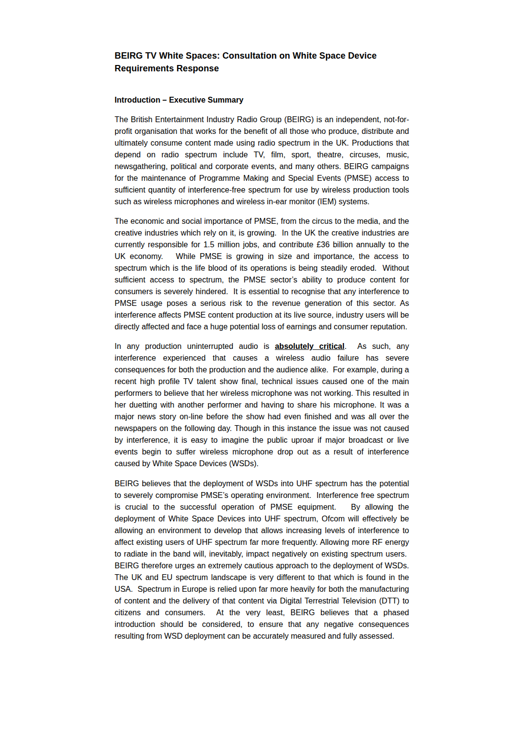BEIRG TV White Spaces: Consultation on White Space Device Requirements Response
Introduction – Executive Summary
The British Entertainment Industry Radio Group (BEIRG) is an independent, not-for-profit organisation that works for the benefit of all those who produce, distribute and ultimately consume content made using radio spectrum in the UK. Productions that depend on radio spectrum include TV, film, sport, theatre, circuses, music, newsgathering, political and corporate events, and many others. BEIRG campaigns for the maintenance of Programme Making and Special Events (PMSE) access to sufficient quantity of interference-free spectrum for use by wireless production tools such as wireless microphones and wireless in-ear monitor (IEM) systems.
The economic and social importance of PMSE, from the circus to the media, and the creative industries which rely on it, is growing. In the UK the creative industries are currently responsible for 1.5 million jobs, and contribute £36 billion annually to the UK economy. While PMSE is growing in size and importance, the access to spectrum which is the life blood of its operations is being steadily eroded. Without sufficient access to spectrum, the PMSE sector’s ability to produce content for consumers is severely hindered. It is essential to recognise that any interference to PMSE usage poses a serious risk to the revenue generation of this sector. As interference affects PMSE content production at its live source, industry users will be directly affected and face a huge potential loss of earnings and consumer reputation.
In any production uninterrupted audio is absolutely critical. As such, any interference experienced that causes a wireless audio failure has severe consequences for both the production and the audience alike. For example, during a recent high profile TV talent show final, technical issues caused one of the main performers to believe that her wireless microphone was not working. This resulted in her duetting with another performer and having to share his microphone. It was a major news story on-line before the show had even finished and was all over the newspapers on the following day. Though in this instance the issue was not caused by interference, it is easy to imagine the public uproar if major broadcast or live events begin to suffer wireless microphone drop out as a result of interference caused by White Space Devices (WSDs).
BEIRG believes that the deployment of WSDs into UHF spectrum has the potential to severely compromise PMSE’s operating environment. Interference free spectrum is crucial to the successful operation of PMSE equipment. By allowing the deployment of White Space Devices into UHF spectrum, Ofcom will effectively be allowing an environment to develop that allows increasing levels of interference to affect existing users of UHF spectrum far more frequently. Allowing more RF energy to radiate in the band will, inevitably, impact negatively on existing spectrum users. BEIRG therefore urges an extremely cautious approach to the deployment of WSDs. The UK and EU spectrum landscape is very different to that which is found in the USA. Spectrum in Europe is relied upon far more heavily for both the manufacturing of content and the delivery of that content via Digital Terrestrial Television (DTT) to citizens and consumers. At the very least, BEIRG believes that a phased introduction should be considered, to ensure that any negative consequences resulting from WSD deployment can be accurately measured and fully assessed.